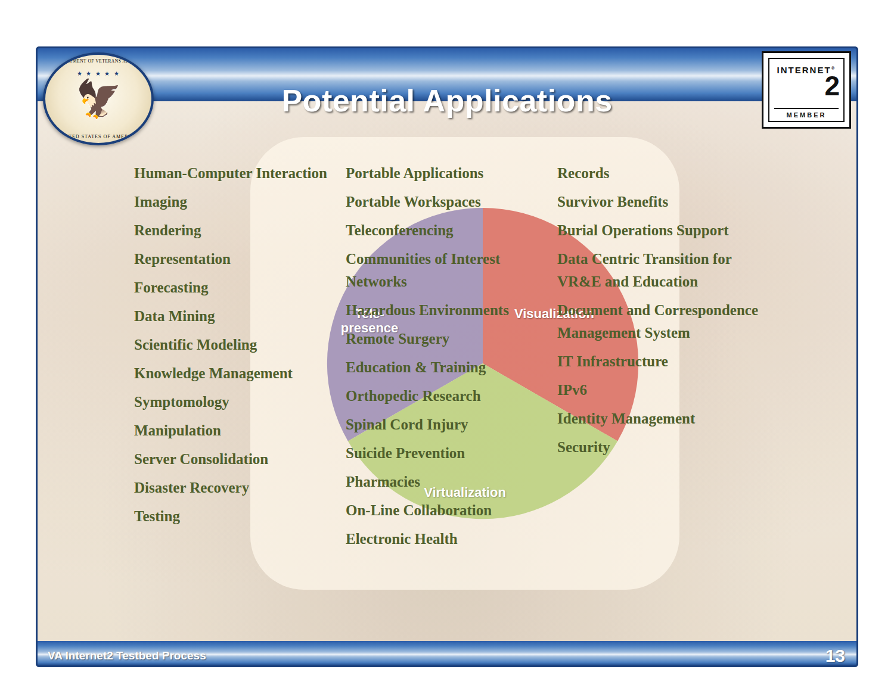Potential Applications
DEPARTMENT OF VETERANS AFFAIRS
★ ★ ★ ★ ★
🦅
UNITED STATES OF AMERICA
INTERNET®
2
MEMBER
Tele-
presence
Visualization
Virtualization
Human-Computer Interaction
Imaging
Rendering
Representation
Forecasting
Data Mining
Scientific Modeling
Knowledge Management
Symptomology
Manipulation
Server Consolidation
Disaster Recovery
Testing
Portable Applications
Portable Workspaces
Teleconferencing
Communities of Interest Networks
Hazardous Environments
Remote Surgery
Education & Training
Orthopedic Research
Spinal Cord Injury
Suicide Prevention
Pharmacies
On-Line Collaboration
Electronic Health
Records
Survivor Benefits
Burial Operations Support
Data Centric Transition for VR&E and Education
Document and Correspondence Management System
IT Infrastructure
IPv6
Identity Management
Security
VA Internet2 Testbed Process
13